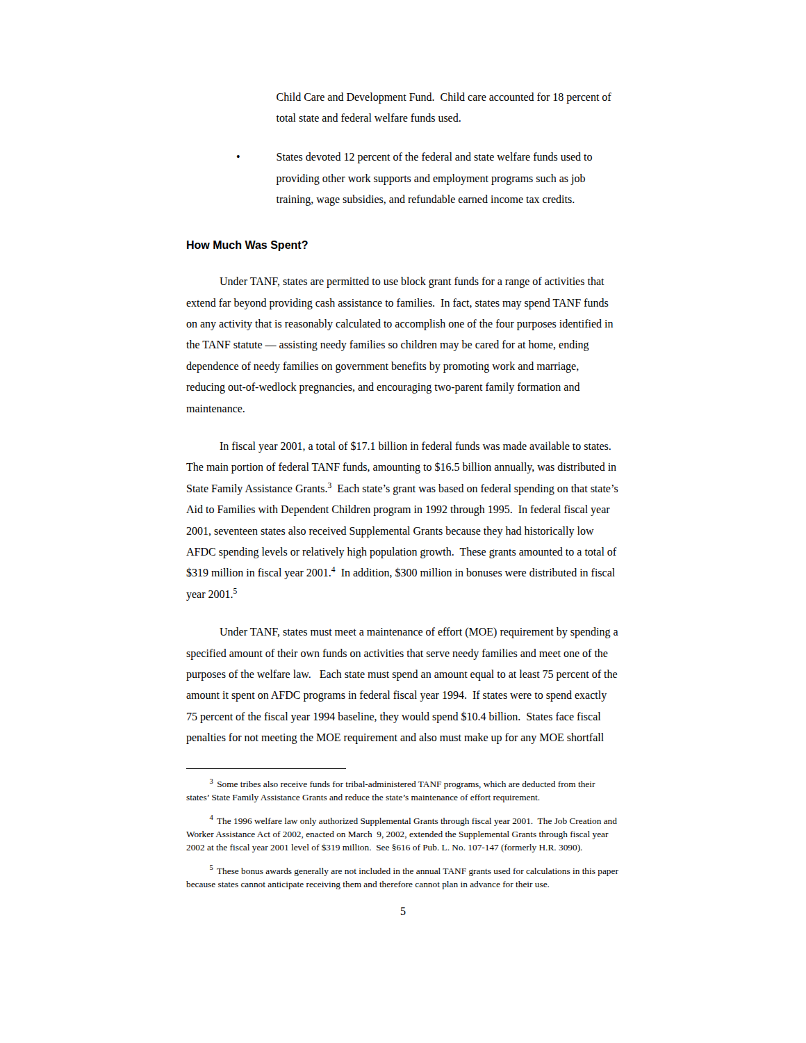Child Care and Development Fund. Child care accounted for 18 percent of total state and federal welfare funds used.
•
States devoted 12 percent of the federal and state welfare funds used to providing other work supports and employment programs such as job training, wage subsidies, and refundable earned income tax credits.
How Much Was Spent?
Under TANF, states are permitted to use block grant funds for a range of activities that extend far beyond providing cash assistance to families. In fact, states may spend TANF funds on any activity that is reasonably calculated to accomplish one of the four purposes identified in the TANF statute — assisting needy families so children may be cared for at home, ending dependence of needy families on government benefits by promoting work and marriage, reducing out-of-wedlock pregnancies, and encouraging two-parent family formation and maintenance.
In fiscal year 2001, a total of $17.1 billion in federal funds was made available to states. The main portion of federal TANF funds, amounting to $16.5 billion annually, was distributed in State Family Assistance Grants.3 Each state’s grant was based on federal spending on that state’s Aid to Families with Dependent Children program in 1992 through 1995. In federal fiscal year 2001, seventeen states also received Supplemental Grants because they had historically low AFDC spending levels or relatively high population growth. These grants amounted to a total of $319 million in fiscal year 2001.4 In addition, $300 million in bonuses were distributed in fiscal year 2001.5
Under TANF, states must meet a maintenance of effort (MOE) requirement by spending a specified amount of their own funds on activities that serve needy families and meet one of the purposes of the welfare law. Each state must spend an amount equal to at least 75 percent of the amount it spent on AFDC programs in federal fiscal year 1994. If states were to spend exactly 75 percent of the fiscal year 1994 baseline, they would spend $10.4 billion. States face fiscal penalties for not meeting the MOE requirement and also must make up for any MOE shortfall
3 Some tribes also receive funds for tribal-administered TANF programs, which are deducted from their states’ State Family Assistance Grants and reduce the state’s maintenance of effort requirement.
4 The 1996 welfare law only authorized Supplemental Grants through fiscal year 2001. The Job Creation and Worker Assistance Act of 2002, enacted on March 9, 2002, extended the Supplemental Grants through fiscal year 2002 at the fiscal year 2001 level of $319 million. See §616 of Pub. L. No. 107-147 (formerly H.R. 3090).
5 These bonus awards generally are not included in the annual TANF grants used for calculations in this paper because states cannot anticipate receiving them and therefore cannot plan in advance for their use.
5